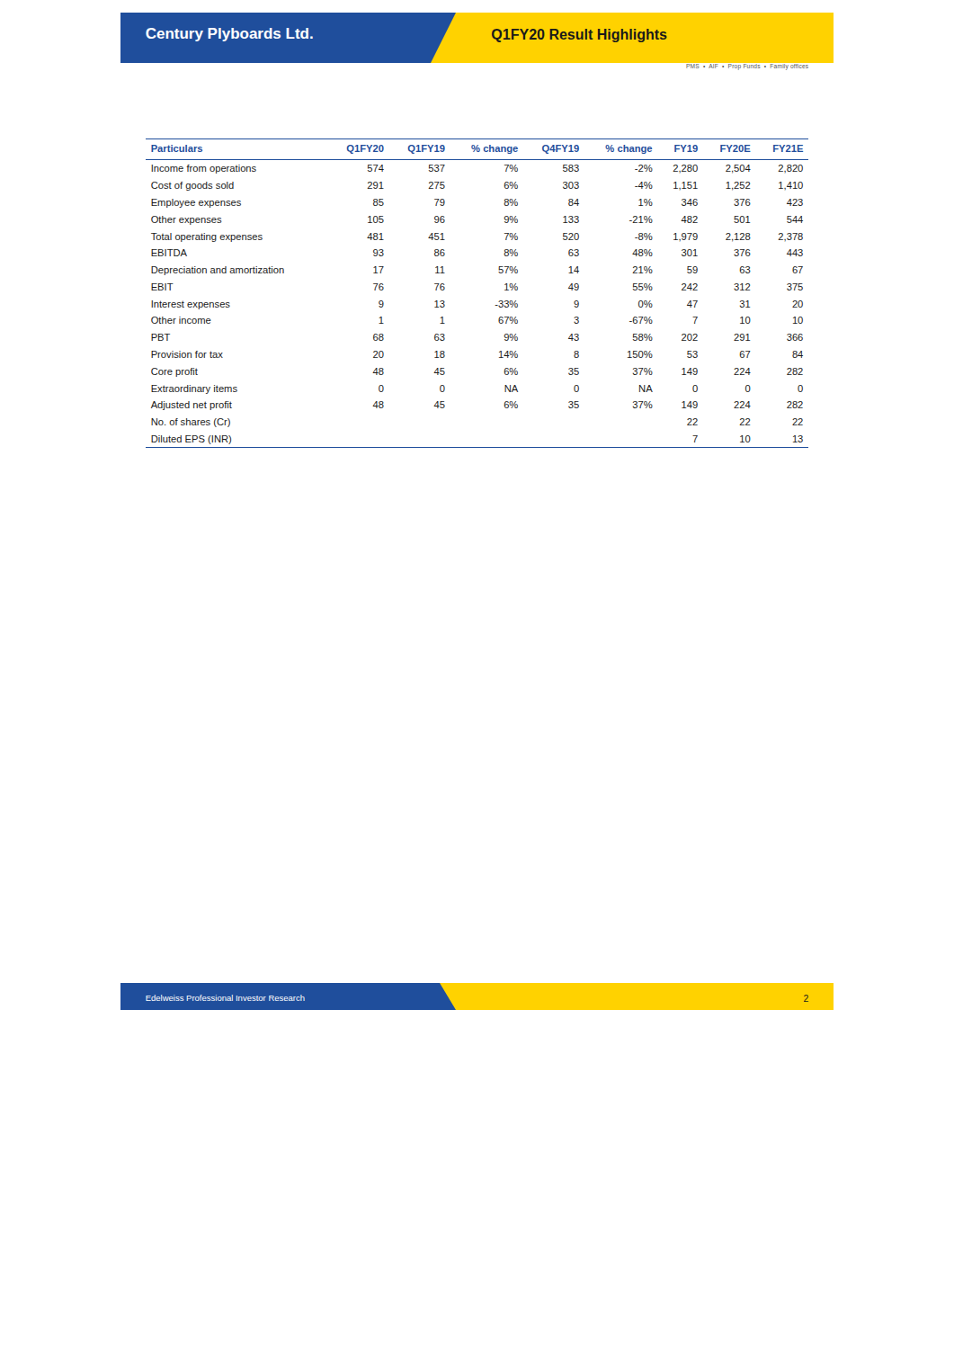Edelweiss
PROFESSIONAL INVESTOR
RESEARCH
PMS • AIF • Prop Funds • Family offices
Century Plyboards Ltd.
Q1FY20 Result Highlights
| Particulars | Q1FY20 | Q1FY19 | % change | Q4FY19 | % change | FY19 | FY20E | FY21E |
| --- | --- | --- | --- | --- | --- | --- | --- | --- |
| Income from operations | 574 | 537 | 7% | 583 | -2% | 2,280 | 2,504 | 2,820 |
| Cost of goods sold | 291 | 275 | 6% | 303 | -4% | 1,151 | 1,252 | 1,410 |
| Employee expenses | 85 | 79 | 8% | 84 | 1% | 346 | 376 | 423 |
| Other expenses | 105 | 96 | 9% | 133 | -21% | 482 | 501 | 544 |
| Total operating expenses | 481 | 451 | 7% | 520 | -8% | 1,979 | 2,128 | 2,378 |
| EBITDA | 93 | 86 | 8% | 63 | 48% | 301 | 376 | 443 |
| Depreciation and amortization | 17 | 11 | 57% | 14 | 21% | 59 | 63 | 67 |
| EBIT | 76 | 76 | 1% | 49 | 55% | 242 | 312 | 375 |
| Interest expenses | 9 | 13 | -33% | 9 | 0% | 47 | 31 | 20 |
| Other income | 1 | 1 | 67% | 3 | -67% | 7 | 10 | 10 |
| PBT | 68 | 63 | 9% | 43 | 58% | 202 | 291 | 366 |
| Provision for tax | 20 | 18 | 14% | 8 | 150% | 53 | 67 | 84 |
| Core profit | 48 | 45 | 6% | 35 | 37% | 149 | 224 | 282 |
| Extraordinary items | 0 | 0 | NA | 0 | NA | 0 | 0 | 0 |
| Adjusted net profit | 48 | 45 | 6% | 35 | 37% | 149 | 224 | 282 |
| No. of shares (Cr) | | | | | | 22 | 22 | 22 |
| Diluted EPS (INR) | | | | | | 7 | 10 | 13 |
Edelweiss Professional Investor Research
2